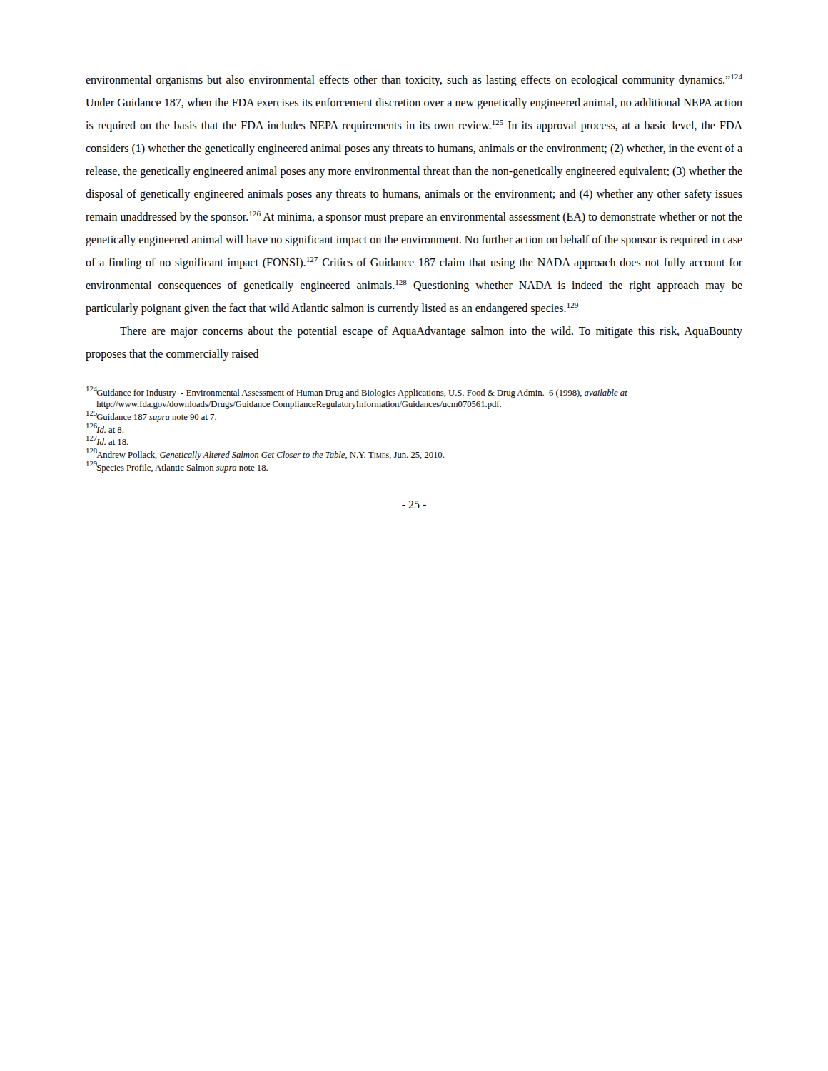environmental organisms but also environmental effects other than toxicity, such as lasting effects on ecological community dynamics.”124 Under Guidance 187, when the FDA exercises its enforcement discretion over a new genetically engineered animal, no additional NEPA action is required on the basis that the FDA includes NEPA requirements in its own review.125 In its approval process, at a basic level, the FDA considers (1) whether the genetically engineered animal poses any threats to humans, animals or the environment; (2) whether, in the event of a release, the genetically engineered animal poses any more environmental threat than the non-genetically engineered equivalent; (3) whether the disposal of genetically engineered animals poses any threats to humans, animals or the environment; and (4) whether any other safety issues remain unaddressed by the sponsor.126 At minima, a sponsor must prepare an environmental assessment (EA) to demonstrate whether or not the genetically engineered animal will have no significant impact on the environment. No further action on behalf of the sponsor is required in case of a finding of no significant impact (FONSI).127 Critics of Guidance 187 claim that using the NADA approach does not fully account for environmental consequences of genetically engineered animals.128 Questioning whether NADA is indeed the right approach may be particularly poignant given the fact that wild Atlantic salmon is currently listed as an endangered species.129
There are major concerns about the potential escape of AquaAdvantage salmon into the wild. To mitigate this risk, AquaBounty proposes that the commercially raised
124 Guidance for Industry - Environmental Assessment of Human Drug and Biologics Applications, U.S. Food & Drug Admin. 6 (1998), available at http://www.fda.gov/downloads/Drugs/Guidance ComplianceRegulatoryInformation/Guidances/ucm070561.pdf.
125 Guidance 187 supra note 90 at 7.
126 Id. at 8.
127 Id. at 18.
128 Andrew Pollack, Genetically Altered Salmon Get Closer to the Table, N.Y. Times, Jun. 25, 2010.
129 Species Profile, Atlantic Salmon supra note 18.
- 25 -